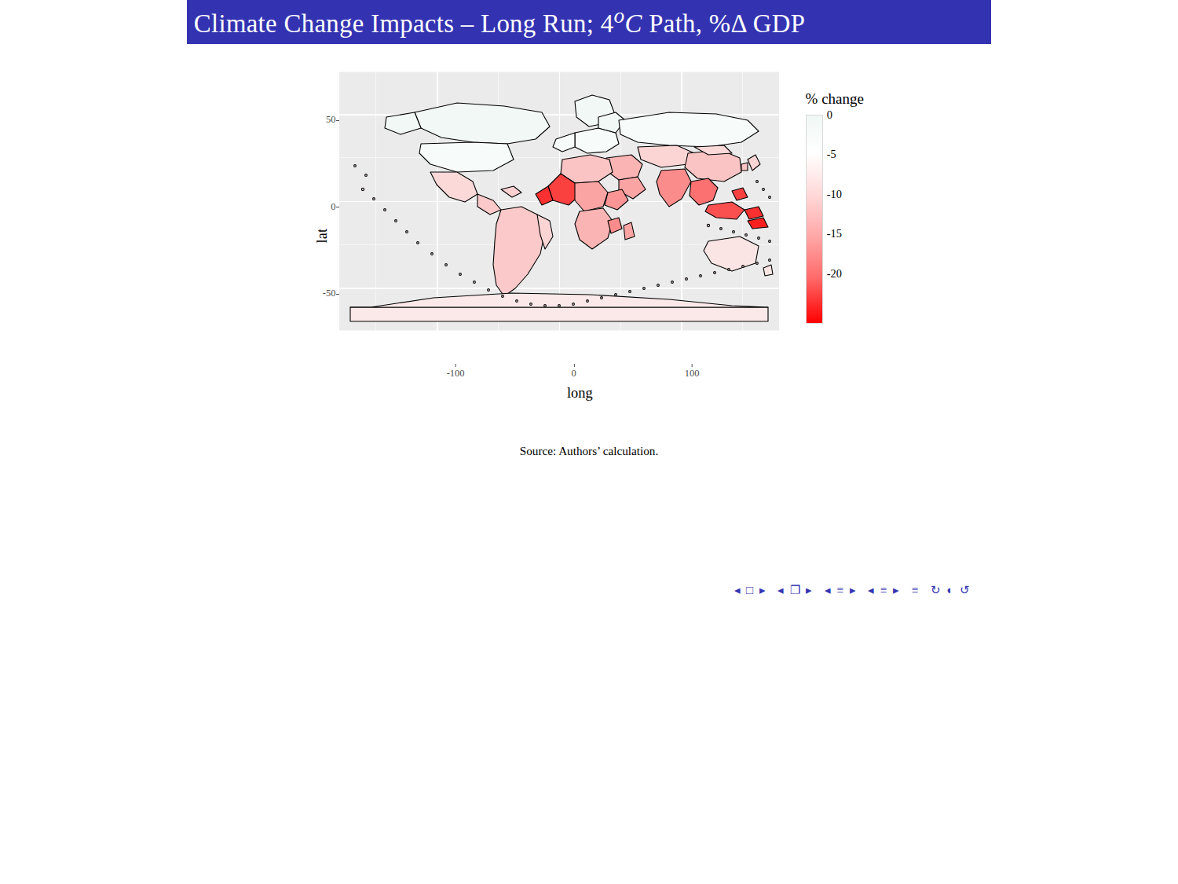Climate Change Impacts – Long Run; 4oC Path, %Δ GDP
lat
50 0 -50
-100 0 100
long
% change
0 -5 -10 -15 -20
Source: Authors’ calculation.
◂ □ ▸ ◂ ❐ ▸ ◂ ≡ ▸ ◂ ≡ ▸ ≡ ↻ ◐ ↺